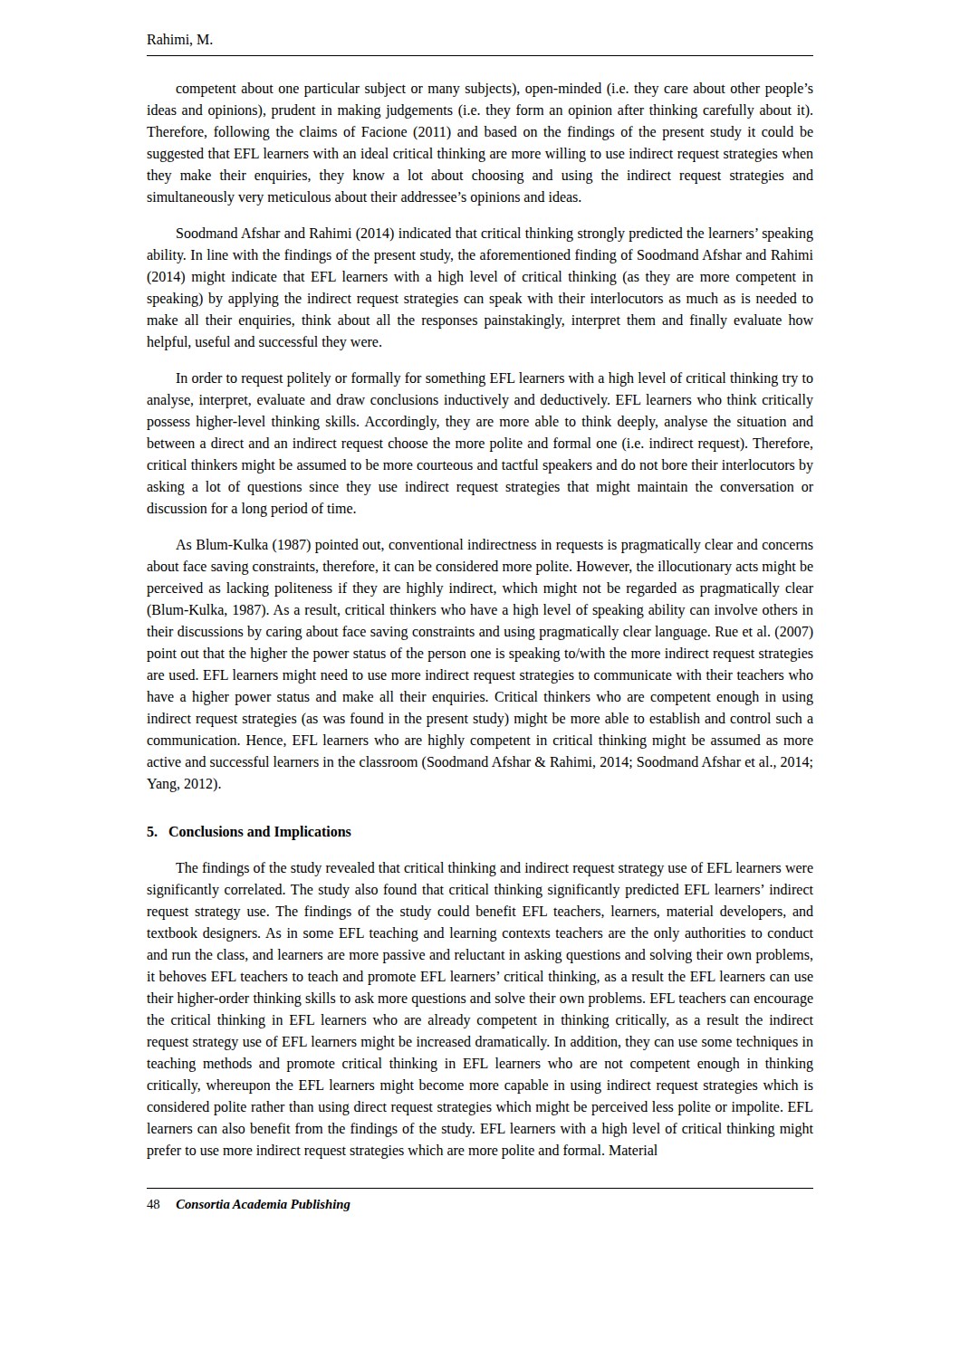Rahimi, M.
competent about one particular subject or many subjects), open-minded (i.e. they care about other people’s ideas and opinions), prudent in making judgements (i.e. they form an opinion after thinking carefully about it). Therefore, following the claims of Facione (2011) and based on the findings of the present study it could be suggested that EFL learners with an ideal critical thinking are more willing to use indirect request strategies when they make their enquiries, they know a lot about choosing and using the indirect request strategies and simultaneously very meticulous about their addressee’s opinions and ideas.
Soodmand Afshar and Rahimi (2014) indicated that critical thinking strongly predicted the learners’ speaking ability. In line with the findings of the present study, the aforementioned finding of Soodmand Afshar and Rahimi (2014) might indicate that EFL learners with a high level of critical thinking (as they are more competent in speaking) by applying the indirect request strategies can speak with their interlocutors as much as is needed to make all their enquiries, think about all the responses painstakingly, interpret them and finally evaluate how helpful, useful and successful they were.
In order to request politely or formally for something EFL learners with a high level of critical thinking try to analyse, interpret, evaluate and draw conclusions inductively and deductively. EFL learners who think critically possess higher-level thinking skills. Accordingly, they are more able to think deeply, analyse the situation and between a direct and an indirect request choose the more polite and formal one (i.e. indirect request). Therefore, critical thinkers might be assumed to be more courteous and tactful speakers and do not bore their interlocutors by asking a lot of questions since they use indirect request strategies that might maintain the conversation or discussion for a long period of time.
As Blum-Kulka (1987) pointed out, conventional indirectness in requests is pragmatically clear and concerns about face saving constraints, therefore, it can be considered more polite. However, the illocutionary acts might be perceived as lacking politeness if they are highly indirect, which might not be regarded as pragmatically clear (Blum-Kulka, 1987). As a result, critical thinkers who have a high level of speaking ability can involve others in their discussions by caring about face saving constraints and using pragmatically clear language. Rue et al. (2007) point out that the higher the power status of the person one is speaking to/with the more indirect request strategies are used. EFL learners might need to use more indirect request strategies to communicate with their teachers who have a higher power status and make all their enquiries. Critical thinkers who are competent enough in using indirect request strategies (as was found in the present study) might be more able to establish and control such a communication. Hence, EFL learners who are highly competent in critical thinking might be assumed as more active and successful learners in the classroom (Soodmand Afshar & Rahimi, 2014; Soodmand Afshar et al., 2014; Yang, 2012).
5. Conclusions and Implications
The findings of the study revealed that critical thinking and indirect request strategy use of EFL learners were significantly correlated. The study also found that critical thinking significantly predicted EFL learners’ indirect request strategy use. The findings of the study could benefit EFL teachers, learners, material developers, and textbook designers. As in some EFL teaching and learning contexts teachers are the only authorities to conduct and run the class, and learners are more passive and reluctant in asking questions and solving their own problems, it behoves EFL teachers to teach and promote EFL learners’ critical thinking, as a result the EFL learners can use their higher-order thinking skills to ask more questions and solve their own problems. EFL teachers can encourage the critical thinking in EFL learners who are already competent in thinking critically, as a result the indirect request strategy use of EFL learners might be increased dramatically. In addition, they can use some techniques in teaching methods and promote critical thinking in EFL learners who are not competent enough in thinking critically, whereupon the EFL learners might become more capable in using indirect request strategies which is considered polite rather than using direct request strategies which might be perceived less polite or impolite. EFL learners can also benefit from the findings of the study. EFL learners with a high level of critical thinking might prefer to use more indirect request strategies which are more polite and formal. Material
48 Consortia Academia Publishing